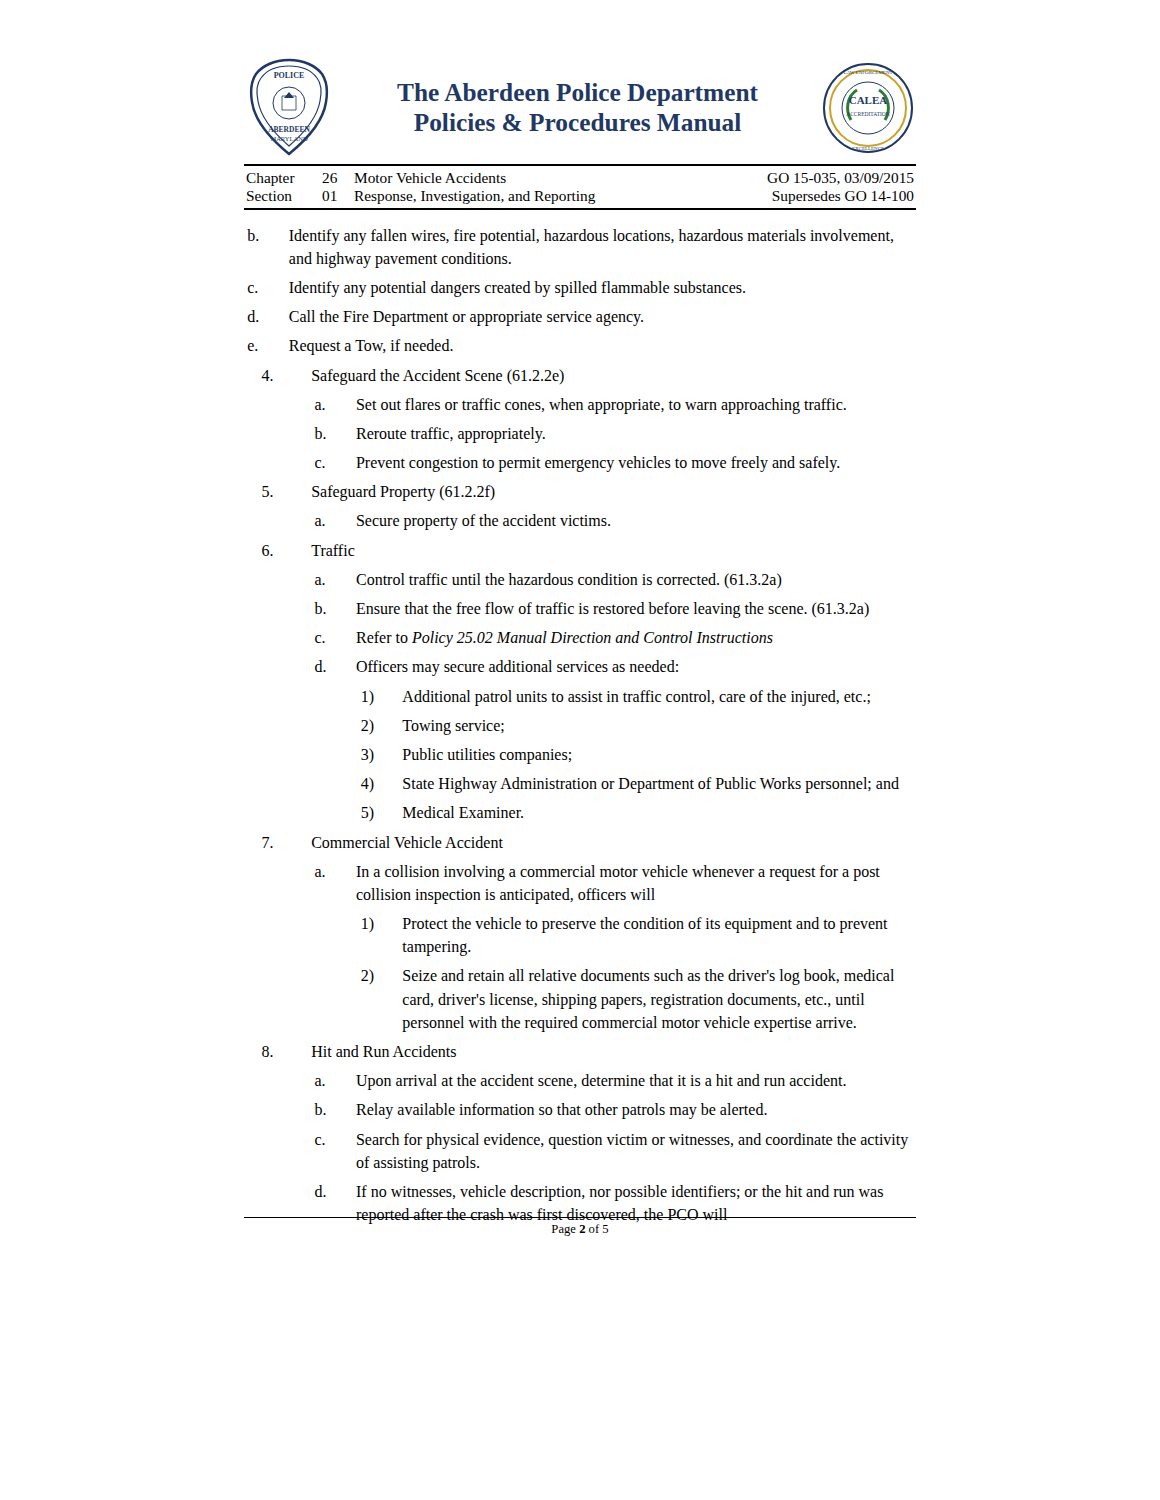POLICE ABERDEEN MARYLAND
The Aberdeen Police Department
Policies & Procedures Manual
CALEA ACCREDITATION LAW ENFORCEMENT EXCELLENCE
| Chapter | 26 | Motor Vehicle Accidents | GO 15-035, 03/09/2015 |
| Section | 01 | Response, Investigation, and Reporting | Supersedes GO 14-100 |
b. Identify any fallen wires, fire potential, hazardous locations, hazardous materials involvement, and highway pavement conditions.
c. Identify any potential dangers created by spilled flammable substances.
d. Call the Fire Department or appropriate service agency.
e. Request a Tow, if needed.
4. Safeguard the Accident Scene (61.2.2e)
a. Set out flares or traffic cones, when appropriate, to warn approaching traffic.
b. Reroute traffic, appropriately.
c. Prevent congestion to permit emergency vehicles to move freely and safely.
5. Safeguard Property (61.2.2f)
a. Secure property of the accident victims.
6. Traffic
a. Control traffic until the hazardous condition is corrected. (61.3.2a)
b. Ensure that the free flow of traffic is restored before leaving the scene. (61.3.2a)
c. Refer to Policy 25.02 Manual Direction and Control Instructions
d. Officers may secure additional services as needed:
1) Additional patrol units to assist in traffic control, care of the injured, etc.;
2) Towing service;
3) Public utilities companies;
4) State Highway Administration or Department of Public Works personnel; and
5) Medical Examiner.
7. Commercial Vehicle Accident
a. In a collision involving a commercial motor vehicle whenever a request for a post collision inspection is anticipated, officers will
1) Protect the vehicle to preserve the condition of its equipment and to prevent tampering.
2) Seize and retain all relative documents such as the driver's log book, medical card, driver's license, shipping papers, registration documents, etc., until personnel with the required commercial motor vehicle expertise arrive.
8. Hit and Run Accidents
a. Upon arrival at the accident scene, determine that it is a hit and run accident.
b. Relay available information so that other patrols may be alerted.
c. Search for physical evidence, question victim or witnesses, and coordinate the activity of assisting patrols.
d. If no witnesses, vehicle description, nor possible identifiers; or the hit and run was reported after the crash was first discovered, the PCO will
Page 2 of 5